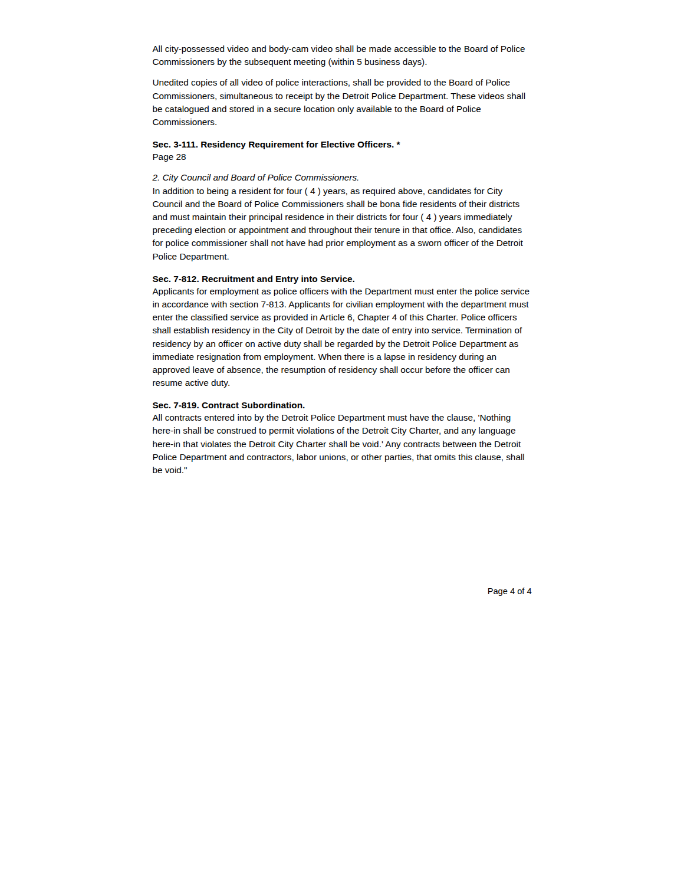All city-possessed video and body-cam video shall be made accessible to the Board of Police Commissioners by the subsequent meeting (within 5 business days).
Unedited copies of all video of police interactions, shall be provided to the Board of Police Commissioners, simultaneous to receipt by the Detroit Police Department. These videos shall be catalogued and stored in a secure location only available to the Board of Police Commissioners.
Sec. 3-111. Residency Requirement for Elective Officers. *
Page 28
2. City Council and Board of Police Commissioners.
In addition to being a resident for four ( 4 ) years, as required above, candidates for City Council and the Board of Police Commissioners shall be bona fide residents of their districts and must maintain their principal residence in their districts for four ( 4 ) years immediately preceding election or appointment and throughout their tenure in that office. Also, candidates for police commissioner shall not have had prior employment as a sworn officer of the Detroit Police Department.
Sec. 7-812. Recruitment and Entry into Service.
Applicants for employment as police officers with the Department must enter the police service in accordance with section 7-813. Applicants for civilian employment with the department must enter the classified service as provided in Article 6, Chapter 4 of this Charter. Police officers shall establish residency in the City of Detroit by the date of entry into service. Termination of residency by an officer on active duty shall be regarded by the Detroit Police Department as immediate resignation from employment. When there is a lapse in residency during an approved leave of absence, the resumption of residency shall occur before the officer can resume active duty.
Sec. 7-819. Contract Subordination.
All contracts entered into by the Detroit Police Department must have the clause, 'Nothing here-in shall be construed to permit violations of the Detroit City Charter, and any language here-in that violates the Detroit City Charter shall be void.' Any contracts between the Detroit Police Department and contractors, labor unions, or other parties, that omits this clause, shall be void."
Page 4 of 4